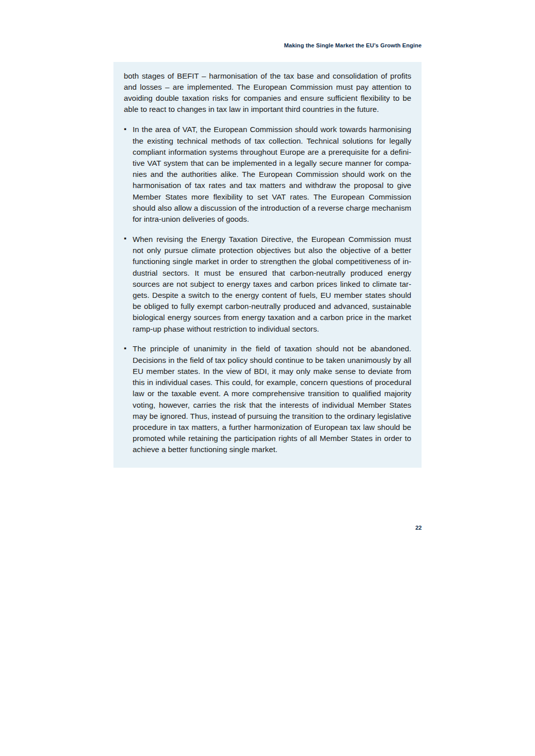Making the Single Market the EU’s Growth Engine
both stages of BEFIT – harmonisation of the tax base and consolidation of profits and losses – are implemented. The European Commission must pay attention to avoiding double taxation risks for companies and ensure sufficient flexibility to be able to react to changes in tax law in important third countries in the future.
In the area of VAT, the European Commission should work towards harmonising the existing technical methods of tax collection. Technical solutions for legally compliant information systems throughout Europe are a prerequisite for a definitive VAT system that can be implemented in a legally secure manner for companies and the authorities alike. The European Commission should work on the harmonisation of tax rates and tax matters and withdraw the proposal to give Member States more flexibility to set VAT rates. The European Commission should also allow a discussion of the introduction of a reverse charge mechanism for intra-union deliveries of goods.
When revising the Energy Taxation Directive, the European Commission must not only pursue climate protection objectives but also the objective of a better functioning single market in order to strengthen the global competitiveness of industrial sectors. It must be ensured that carbon-neutrally produced energy sources are not subject to energy taxes and carbon prices linked to climate targets. Despite a switch to the energy content of fuels, EU member states should be obliged to fully exempt carbon-neutrally produced and advanced, sustainable biological energy sources from energy taxation and a carbon price in the market ramp-up phase without restriction to individual sectors.
The principle of unanimity in the field of taxation should not be abandoned. Decisions in the field of tax policy should continue to be taken unanimously by all EU member states. In the view of BDI, it may only make sense to deviate from this in individual cases. This could, for example, concern questions of procedural law or the taxable event. A more comprehensive transition to qualified majority voting, however, carries the risk that the interests of individual Member States may be ignored. Thus, instead of pursuing the transition to the ordinary legislative procedure in tax matters, a further harmonization of European tax law should be promoted while retaining the participation rights of all Member States in order to achieve a better functioning single market.
22